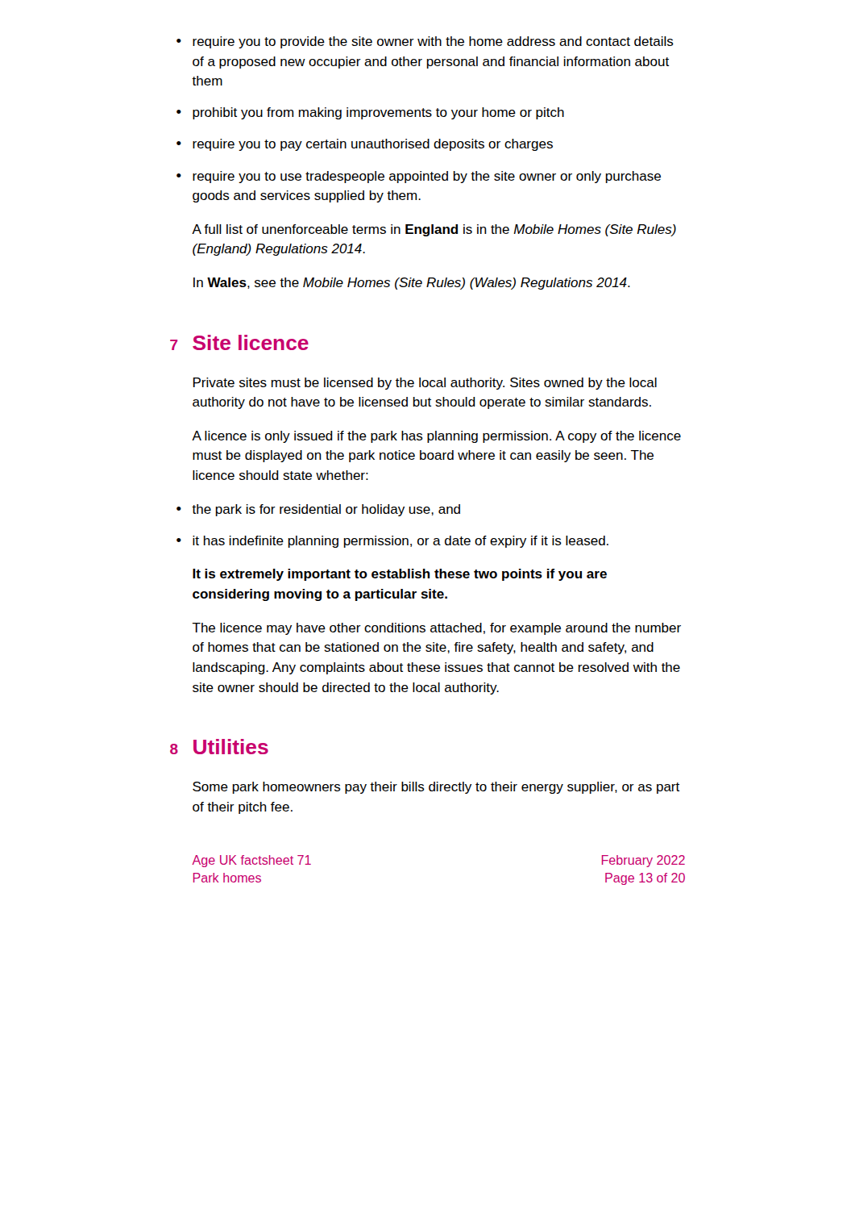require you to provide the site owner with the home address and contact details of a proposed new occupier and other personal and financial information about them
prohibit you from making improvements to your home or pitch
require you to pay certain unauthorised deposits or charges
require you to use tradespeople appointed by the site owner or only purchase goods and services supplied by them.
A full list of unenforceable terms in England is in the Mobile Homes (Site Rules) (England) Regulations 2014.
In Wales, see the Mobile Homes (Site Rules) (Wales) Regulations 2014.
7 Site licence
Private sites must be licensed by the local authority. Sites owned by the local authority do not have to be licensed but should operate to similar standards.
A licence is only issued if the park has planning permission. A copy of the licence must be displayed on the park notice board where it can easily be seen. The licence should state whether:
the park is for residential or holiday use, and
it has indefinite planning permission, or a date of expiry if it is leased.
It is extremely important to establish these two points if you are considering moving to a particular site.
The licence may have other conditions attached, for example around the number of homes that can be stationed on the site, fire safety, health and safety, and landscaping. Any complaints about these issues that cannot be resolved with the site owner should be directed to the local authority.
8 Utilities
Some park homeowners pay their bills directly to their energy supplier, or as part of their pitch fee.
Age UK factsheet 71
Park homes
February 2022
Page 13 of 20